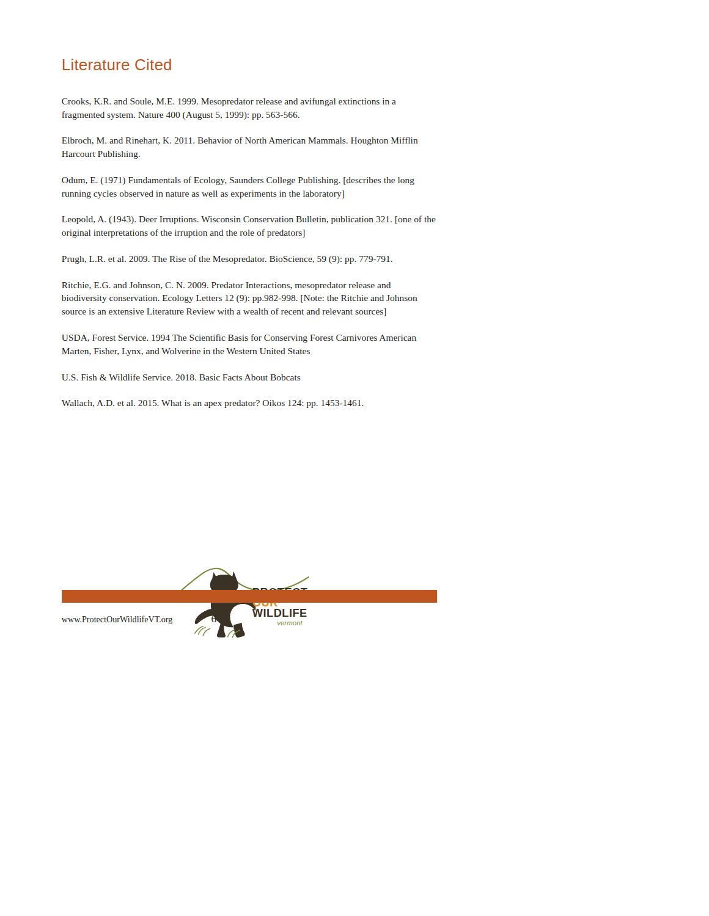Literature Cited
Crooks, K.R. and Soule, M.E. 1999. Mesopredator release and avifungal extinctions in a fragmented system. Nature 400 (August 5, 1999): pp. 563-566.
Elbroch, M. and Rinehart, K. 2011. Behavior of North American Mammals. Houghton Mifflin Harcourt Publishing.
Odum, E. (1971) Fundamentals of Ecology, Saunders College Publishing. [describes the long running cycles observed in nature as well as experiments in the laboratory]
Leopold, A. (1943). Deer Irruptions. Wisconsin Conservation Bulletin, publication 321. [one of the original interpretations of the irruption and the role of predators]
Prugh, L.R. et al. 2009. The Rise of the Mesopredator. BioScience, 59 (9): pp. 779-791.
Ritchie, E.G. and Johnson, C. N. 2009. Predator Interactions, mesopredator release and biodiversity conservation. Ecology Letters 12 (9): pp.982-998. [Note: the Ritchie and Johnson source is an extensive Literature Review with a wealth of recent and relevant sources]
USDA, Forest Service. 1994 The Scientific Basis for Conserving Forest Carnivores American Marten, Fisher, Lynx, and Wolverine in the Western United States
U.S. Fish & Wildlife Service. 2018. Basic Facts About Bobcats
Wallach, A.D. et al. 2015. What is an apex predator? Oikos 124: pp. 1453-1461.
PROTECT OUR WILDLIFE vermont
www.ProtectOurWildlifeVT.org 6